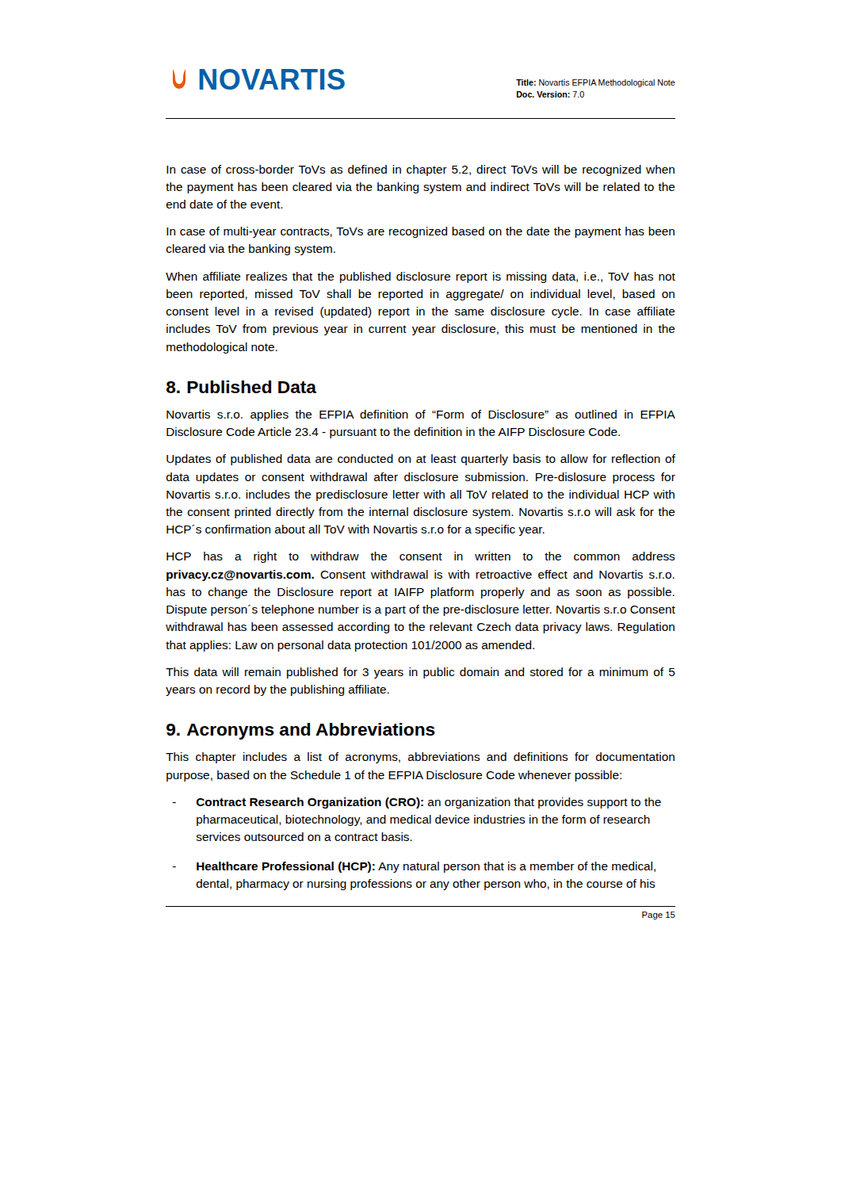NOVARTIS
Title: Novartis EFPIA Methodological Note
Doc. Version: 7.0
In case of cross-border ToVs as defined in chapter 5.2, direct ToVs will be recognized when the payment has been cleared via the banking system and indirect ToVs will be related to the end date of the event.
In case of multi-year contracts, ToVs are recognized based on the date the payment has been cleared via the banking system.
When affiliate realizes that the published disclosure report is missing data, i.e., ToV has not been reported, missed ToV shall be reported in aggregate/ on individual level, based on consent level in a revised (updated) report in the same disclosure cycle. In case affiliate includes ToV from previous year in current year disclosure, this must be mentioned in the methodological note.
8. Published Data
Novartis s.r.o. applies the EFPIA definition of “Form of Disclosure” as outlined in EFPIA Disclosure Code Article 23.4 - pursuant to the definition in the AIFP Disclosure Code.
Updates of published data are conducted on at least quarterly basis to allow for reflection of data updates or consent withdrawal after disclosure submission. Pre-dislosure process for Novartis s.r.o. includes the predisclosure letter with all ToV related to the individual HCP with the consent printed directly from the internal disclosure system. Novartis s.r.o will ask for the HCP´s confirmation about all ToV with Novartis s.r.o for a specific year.
HCP has a right to withdraw the consent in written to the common address privacy.cz@novartis.com. Consent withdrawal is with retroactive effect and Novartis s.r.o. has to change the Disclosure report at IAIFP platform properly and as soon as possible. Dispute person´s telephone number is a part of the pre-disclosure letter. Novartis s.r.o Consent withdrawal has been assessed according to the relevant Czech data privacy laws. Regulation that applies: Law on personal data protection 101/2000 as amended.
This data will remain published for 3 years in public domain and stored for a minimum of 5 years on record by the publishing affiliate.
9. Acronyms and Abbreviations
This chapter includes a list of acronyms, abbreviations and definitions for documentation purpose, based on the Schedule 1 of the EFPIA Disclosure Code whenever possible:
Contract Research Organization (CRO): an organization that provides support to the pharmaceutical, biotechnology, and medical device industries in the form of research services outsourced on a contract basis.
Healthcare Professional (HCP): Any natural person that is a member of the medical, dental, pharmacy or nursing professions or any other person who, in the course of his
Page 15